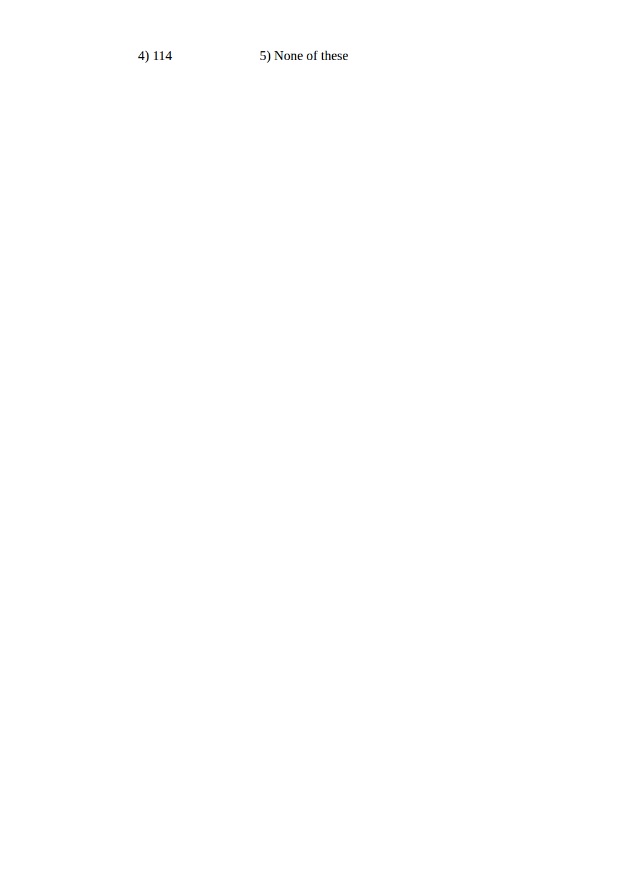4) 114 5) None of these